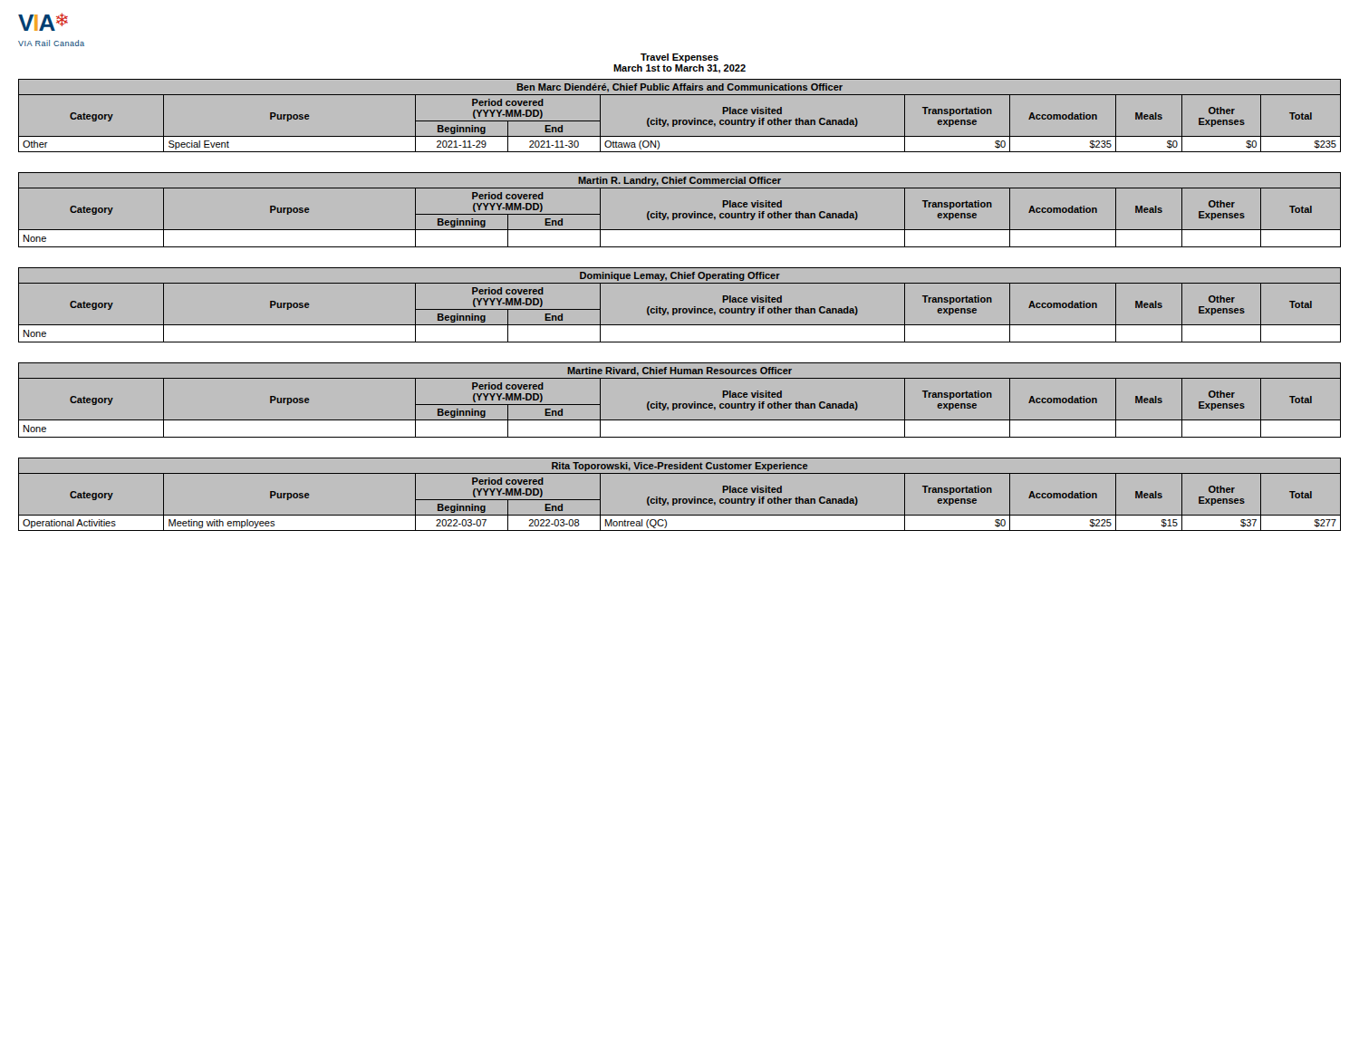VIA❄
VIA Rail Canada
Travel Expenses
March 1st to March 31, 2022
| Ben Marc Diendéré, Chief Public Affairs and Communications Officer |
| --- |
| Category | Purpose | Period covered (YYYY-MM-DD) | Place visited (city, province, country if other than Canada) | Transportation expense | Accomodation | Meals | Other Expenses | Total |
| Beginning | End |
| Other | Special Event | 2021-11-29 | 2021-11-30 | Ottawa (ON) | $0 | $235 | $0 | $0 | $235 |
| Martin R. Landry, Chief Commercial Officer |
| --- |
| Category | Purpose | Period covered (YYYY-MM-DD) | Place visited (city, province, country if other than Canada) | Transportation expense | Accomodation | Meals | Other Expenses | Total |
| Beginning | End |
| None | | | | | | | | | |
| Dominique Lemay, Chief Operating Officer |
| --- |
| Category | Purpose | Period covered (YYYY-MM-DD) | Place visited (city, province, country if other than Canada) | Transportation expense | Accomodation | Meals | Other Expenses | Total |
| Beginning | End |
| None | | | | | | | | | |
| Martine Rivard, Chief Human Resources Officer |
| --- |
| Category | Purpose | Period covered (YYYY-MM-DD) | Place visited (city, province, country if other than Canada) | Transportation expense | Accomodation | Meals | Other Expenses | Total |
| Beginning | End |
| None | | | | | | | | | |
| Rita Toporowski, Vice-President Customer Experience |
| --- |
| Category | Purpose | Period covered (YYYY-MM-DD) | Place visited (city, province, country if other than Canada) | Transportation expense | Accomodation | Meals | Other Expenses | Total |
| Beginning | End |
| Operational Activities | Meeting with employees | 2022-03-07 | 2022-03-08 | Montreal (QC) | $0 | $225 | $15 | $37 | $277 |